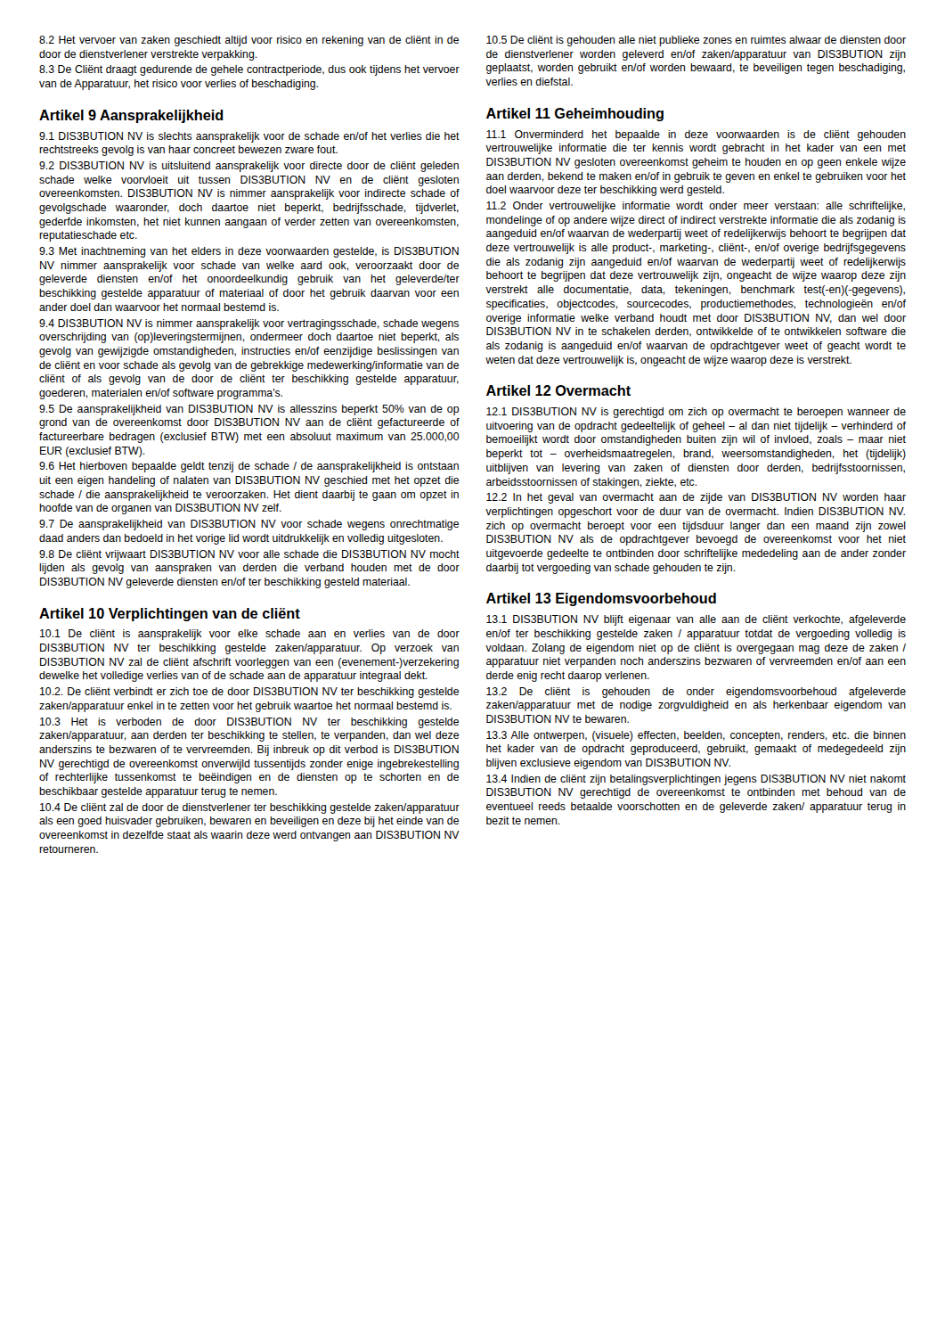8.2 Het vervoer van zaken geschiedt altijd voor risico en rekening van de cliënt in de door de dienstverlener verstrekte verpakking.
8.3 De Cliënt draagt gedurende de gehele contractperiode, dus ook tijdens het vervoer van de Apparatuur, het risico voor verlies of beschadiging.
Artikel 9 Aansprakelijkheid
9.1 DIS3BUTION NV is slechts aansprakelijk voor de schade en/of het verlies die het rechtstreeks gevolg is van haar concreet bewezen zware fout.
9.2 DIS3BUTION NV is uitsluitend aansprakelijk voor directe door de cliënt geleden schade welke voorvloeit uit tussen DIS3BUTION NV en de cliënt gesloten overeenkomsten. DIS3BUTION NV is nimmer aansprakelijk voor indirecte schade of gevolgschade waaronder, doch daartoe niet beperkt, bedrijfsschade, tijdverlet, gederfde inkomsten, het niet kunnen aangaan of verder zetten van overeenkomsten, reputatieschade etc.
9.3 Met inachtneming van het elders in deze voorwaarden gestelde, is DIS3BUTION NV nimmer aansprakelijk voor schade van welke aard ook, veroorzaakt door de geleverde diensten en/of het onoordeelkundig gebruik van het geleverde/ter beschikking gestelde apparatuur of materiaal of door het gebruik daarvan voor een ander doel dan waarvoor het normaal bestemd is.
9.4 DIS3BUTION NV is nimmer aansprakelijk voor vertragingsschade, schade wegens overschrijding van (op)leveringstermijnen, ondermeer doch daartoe niet beperkt, als gevolg van gewijzigde omstandigheden, instructies en/of eenzijdige beslissingen van de cliënt en voor schade als gevolg van de gebrekkige medewerking/informatie van de cliënt of als gevolg van de door de cliënt ter beschikking gestelde apparatuur, goederen, materialen en/of software programma's.
9.5 De aansprakelijkheid van DIS3BUTION NV is allesszins beperkt 50% van de op grond van de overeenkomst door DIS3BUTION NV aan de cliënt gefactureerde of factureerbare bedragen (exclusief BTW) met een absoluut maximum van 25.000,00 EUR (exclusief BTW).
9.6 Het hierboven bepaalde geldt tenzij de schade / de aansprakelijkheid is ontstaan uit een eigen handeling of nalaten van DIS3BUTION NV geschied met het opzet die schade / die aansprakelijkheid te veroorzaken. Het dient daarbij te gaan om opzet in hoofde van de organen van DIS3BUTION NV zelf.
9.7 De aansprakelijkheid van DIS3BUTION NV voor schade wegens onrechtmatige daad anders dan bedoeld in het vorige lid wordt uitdrukkelijk en volledig uitgesloten.
9.8 De cliënt vrijwaart DIS3BUTION NV voor alle schade die DIS3BUTION NV mocht lijden als gevolg van aanspraken van derden die verband houden met de door DIS3BUTION NV geleverde diensten en/of ter beschikking gesteld materiaal.
Artikel 10 Verplichtingen van de cliënt
10.1 De cliënt is aansprakelijk voor elke schade aan en verlies van de door DIS3BUTION NV ter beschikking gestelde zaken/apparatuur. Op verzoek van DIS3BUTION NV zal de cliënt afschrift voorleggen van een (evenement-)verzekering dewelke het volledige verlies van of de schade aan de apparatuur integraal dekt.
10.2. De cliënt verbindt er zich toe de door DIS3BUTION NV ter beschikking gestelde zaken/apparatuur enkel in te zetten voor het gebruik waartoe het normaal bestemd is.
10.3 Het is verboden de door DIS3BUTION NV ter beschikking gestelde zaken/apparatuur, aan derden ter beschikking te stellen, te verpanden, dan wel deze anderszins te bezwaren of te vervreemden. Bij inbreuk op dit verbod is DIS3BUTION NV gerechtigd de overeenkomst onverwijld tussentijds zonder enige ingebrekestelling of rechterlijke tussenkomst te beëindigen en de diensten op te schorten en de beschikbaar gestelde apparatuur terug te nemen.
10.4 De cliënt zal de door de dienstverlener ter beschikking gestelde zaken/apparatuur als een goed huisvader gebruiken, bewaren en beveiligen en deze bij het einde van de overeenkomst in dezelfde staat als waarin deze werd ontvangen aan DIS3BUTION NV retourneren.
10.5 De cliënt is gehouden alle niet publieke zones en ruimtes alwaar de diensten door de dienstverlener worden geleverd en/of zaken/apparatuur van DIS3BUTION zijn geplaatst, worden gebruikt en/of worden bewaard, te beveiligen tegen beschadiging, verlies en diefstal.
Artikel 11 Geheimhouding
11.1 Onverminderd het bepaalde in deze voorwaarden is de cliënt gehouden vertrouwelijke informatie die ter kennis wordt gebracht in het kader van een met DIS3BUTION NV gesloten overeenkomst geheim te houden en op geen enkele wijze aan derden, bekend te maken en/of in gebruik te geven en enkel te gebruiken voor het doel waarvoor deze ter beschikking werd gesteld.
11.2 Onder vertrouwelijke informatie wordt onder meer verstaan: alle schriftelijke, mondelinge of op andere wijze direct of indirect verstrekte informatie die als zodanig is aangeduid en/of waarvan de wederpartij weet of redelijkerwijs behoort te begrijpen dat deze vertrouwelijk is alle product-, marketing-, cliënt-, en/of overige bedrijfsgegevens die als zodanig zijn aangeduid en/of waarvan de wederpartij weet of redelijkerwijs behoort te begrijpen dat deze vertrouwelijk zijn, ongeacht de wijze waarop deze zijn verstrekt alle documentatie, data, tekeningen, benchmark test(-en)(-gegevens), specificaties, objectcodes, sourcecodes, productiemethodes, technologieën en/of overige informatie welke verband houdt met door DIS3BUTION NV, dan wel door DIS3BUTION NV in te schakelen derden, ontwikkelde of te ontwikkelen software die als zodanig is aangeduid en/of waarvan de opdrachtgever weet of geacht wordt te weten dat deze vertrouwelijk is, ongeacht de wijze waarop deze is verstrekt.
Artikel 12 Overmacht
12.1 DIS3BUTION NV is gerechtigd om zich op overmacht te beroepen wanneer de uitvoering van de opdracht gedeeltelijk of geheel – al dan niet tijdelijk – verhinderd of bemoeilijkt wordt door omstandigheden buiten zijn wil of invloed, zoals – maar niet beperkt tot – overheidsmaatregelen, brand, weersomstandigheden, het (tijdelijk) uitblijven van levering van zaken of diensten door derden, bedrijfsstoornissen, arbeidsstoornissen of stakingen, ziekte, etc.
12.2 In het geval van overmacht aan de zijde van DIS3BUTION NV worden haar verplichtingen opgeschort voor de duur van de overmacht. Indien DIS3BUTION NV. zich op overmacht beroept voor een tijdsduur langer dan een maand zijn zowel DIS3BUTION NV als de opdrachtgever bevoegd de overeenkomst voor het niet uitgevoerde gedeelte te ontbinden door schriftelijke mededeling aan de ander zonder daarbij tot vergoeding van schade gehouden te zijn.
Artikel 13 Eigendomsvoorbehoud
13.1 DIS3BUTION NV blijft eigenaar van alle aan de cliënt verkochte, afgeleverde en/of ter beschikking gestelde zaken / apparatuur totdat de vergoeding volledig is voldaan. Zolang de eigendom niet op de cliënt is overgegaan mag deze de zaken / apparatuur niet verpanden noch anderszins bezwaren of vervreemden en/of aan een derde enig recht daarop verlenen.
13.2 De cliënt is gehouden de onder eigendomsvoorbehoud afgeleverde zaken/apparatuur met de nodige zorgvuldigheid en als herkenbaar eigendom van DIS3BUTION NV te bewaren.
13.3 Alle ontwerpen, (visuele) effecten, beelden, concepten, renders, etc. die binnen het kader van de opdracht geproduceerd, gebruikt, gemaakt of medegedeeld zijn blijven exclusieve eigendom van DIS3BUTION NV.
13.4 Indien de cliënt zijn betalingsverplichtingen jegens DIS3BUTION NV niet nakomt DIS3BUTION NV gerechtigd de overeenkomst te ontbinden met behoud van de eventueel reeds betaalde voorschotten en de geleverde zaken/ apparatuur terug in bezit te nemen.